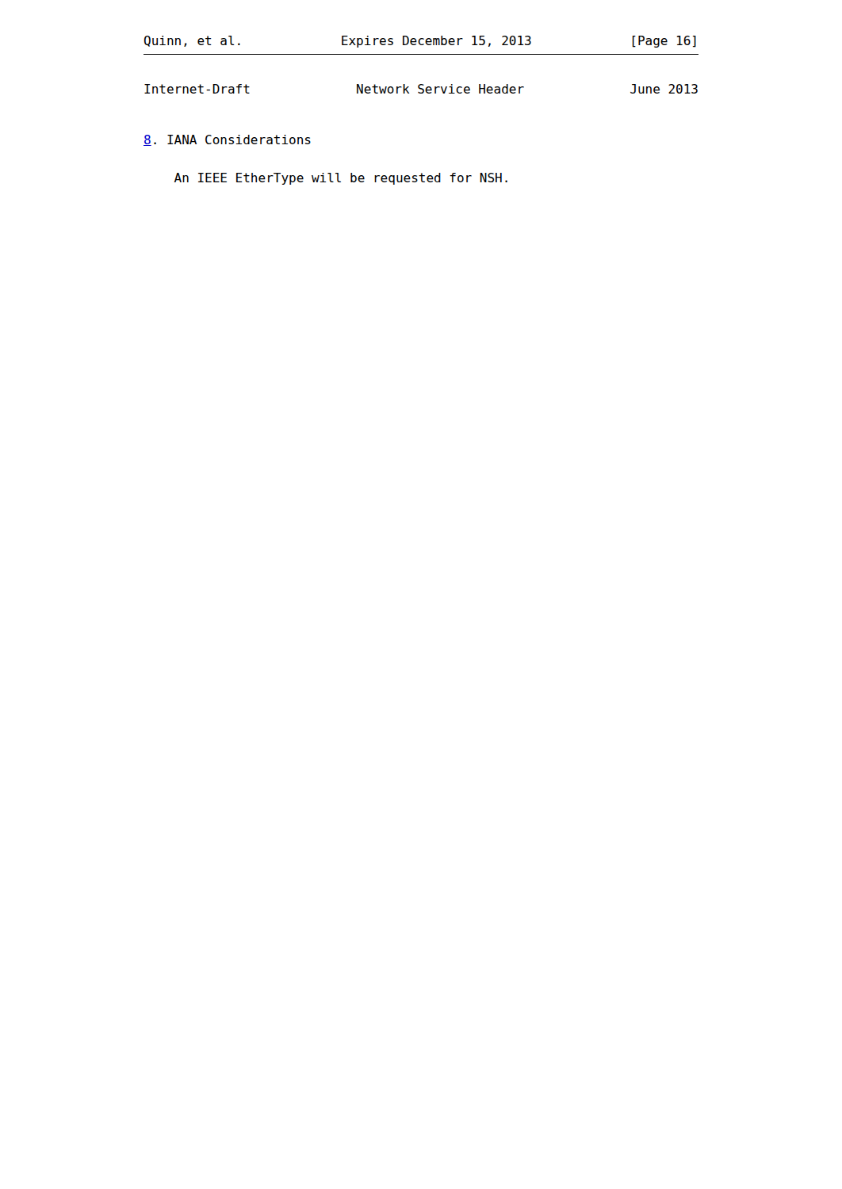Quinn, et al. Expires December 15, 2013 [Page 16]
Internet-Draft Network Service Header June 2013
8. IANA Considerations
An IEEE EtherType will be requested for NSH.